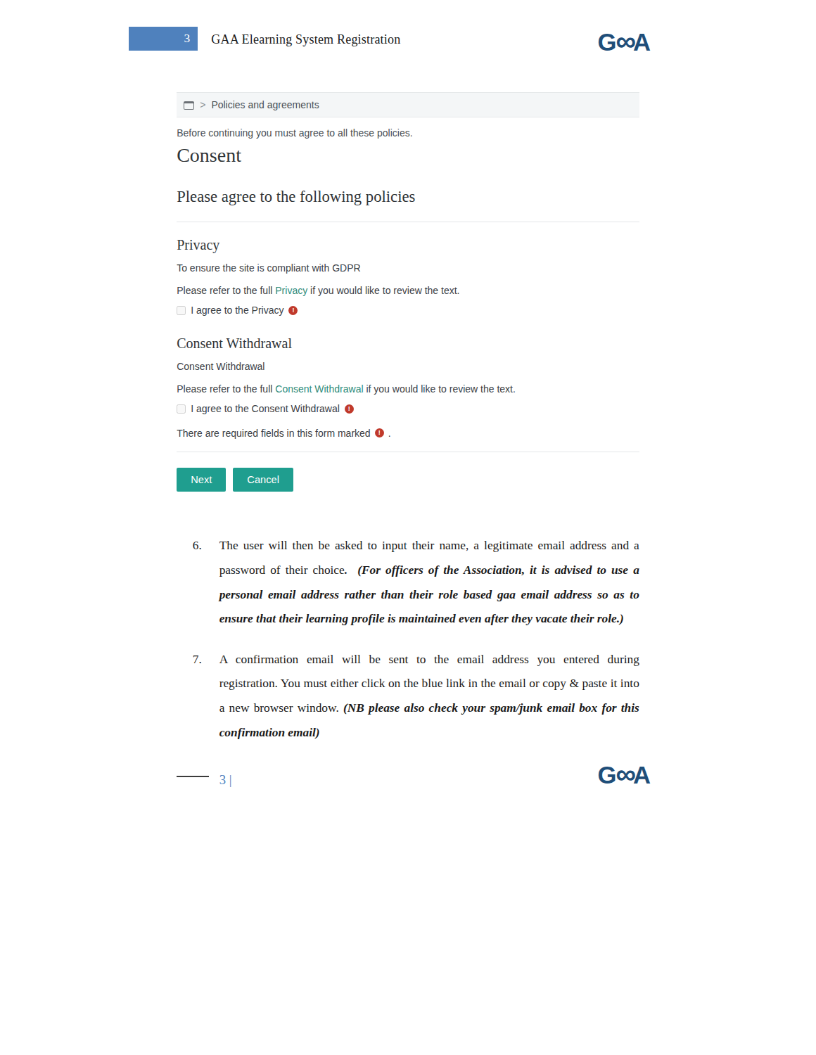3
GAA Elearning System Registration
G∞A
> Policies and agreements
Before continuing you must agree to all these policies.
Consent
Please agree to the following policies
Privacy
To ensure the site is compliant with GDPR
Please refer to the full Privacy if you would like to review the text.
I agree to the Privacy !
Consent Withdrawal
Consent Withdrawal
Please refer to the full Consent Withdrawal if you would like to review the text.
I agree to the Consent Withdrawal !
There are required fields in this form marked ! .
Next Cancel
The user will then be asked to input their name, a legitimate email address and a password of their choice. (For officers of the Association, it is advised to use a personal email address rather than their role based gaa email address so as to ensure that their learning profile is maintained even after they vacate their role.)
A confirmation email will be sent to the email address you entered during registration. You must either click on the blue link in the email or copy & paste it into a new browser window. (NB please also check your spam/junk email box for this confirmation email)
3 |
G∞A